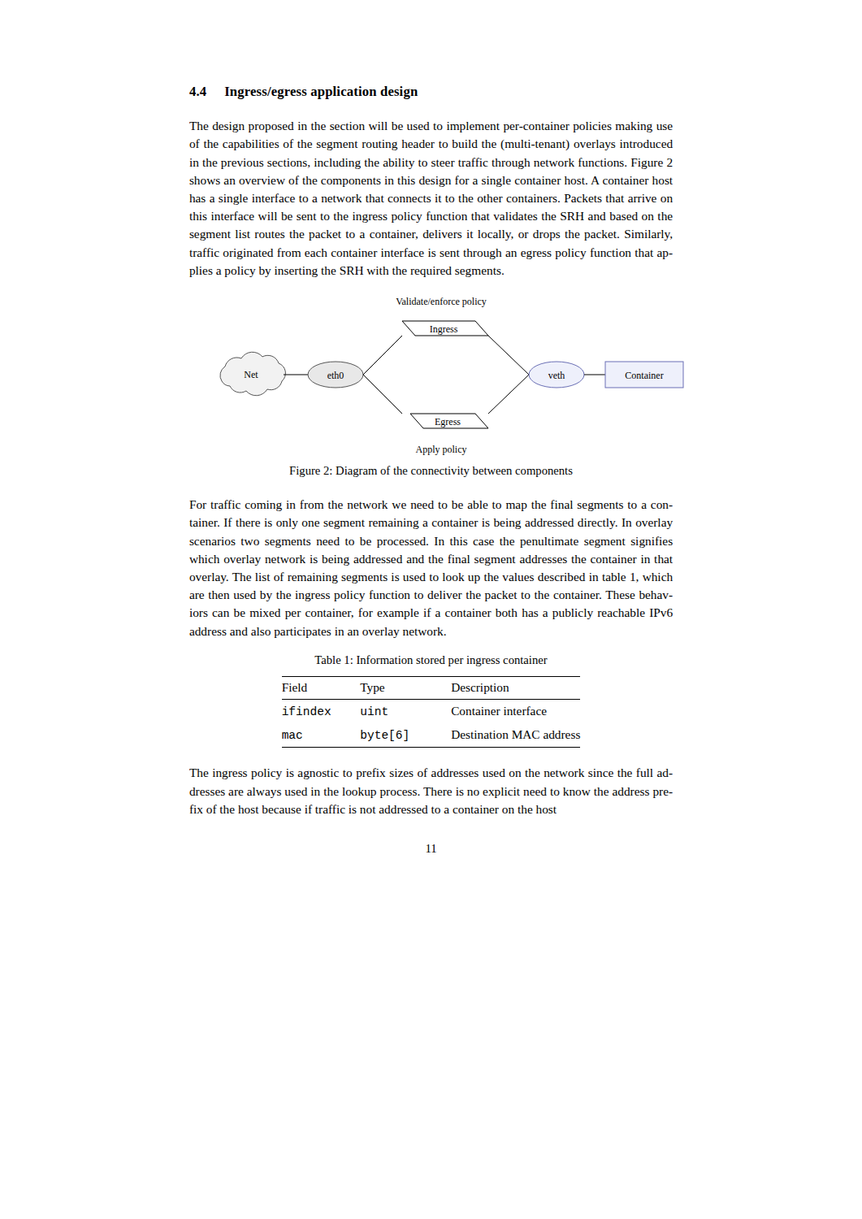4.4 Ingress/egress application design
The design proposed in the section will be used to implement per-container policies making use of the capabilities of the segment routing header to build the (multi-tenant) overlays introduced in the previous sections, including the ability to steer traffic through network functions. Figure 2 shows an overview of the components in this design for a single container host. A container host has a single interface to a network that connects it to the other containers. Packets that arrive on this interface will be sent to the ingress policy function that validates the SRH and based on the segment list routes the packet to a container, delivers it locally, or drops the packet. Similarly, traffic originated from each container interface is sent through an egress policy function that applies a policy by inserting the SRH with the required segments.
Validate/enforce policy Apply policy Net eth0 Ingress Egress veth Container
Figure 2: Diagram of the connectivity between components
For traffic coming in from the network we need to be able to map the final segments to a container. If there is only one segment remaining a container is being addressed directly. In overlay scenarios two segments need to be processed. In this case the penultimate segment signifies which overlay network is being addressed and the final segment addresses the container in that overlay. The list of remaining segments is used to look up the values described in table 1, which are then used by the ingress policy function to deliver the packet to the container. These behaviors can be mixed per container, for example if a container both has a publicly reachable IPv6 address and also participates in an overlay network.
Table 1: Information stored per ingress container
| Field | Type | Description |
| --- | --- | --- |
| ifindex | uint | Container interface |
| mac | byte[6] | Destination MAC address |
The ingress policy is agnostic to prefix sizes of addresses used on the network since the full addresses are always used in the lookup process. There is no explicit need to know the address prefix of the host because if traffic is not addressed to a container on the host
11